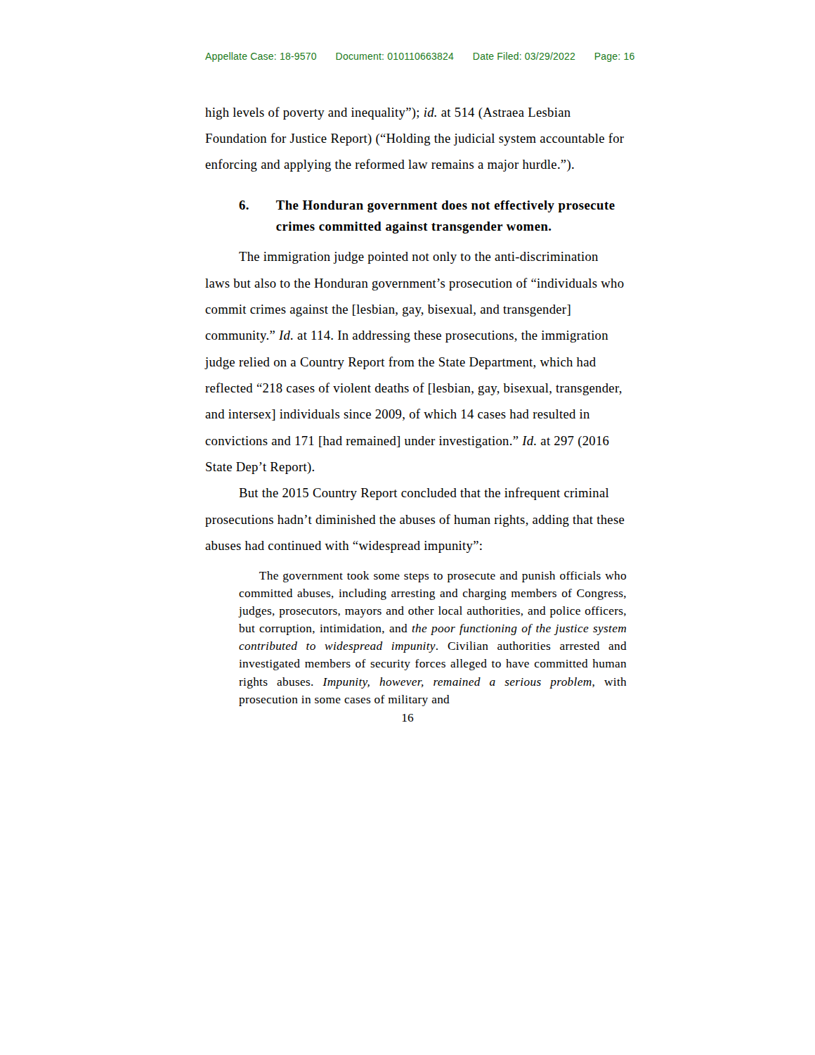Appellate Case: 18-9570 Document: 010110663824 Date Filed: 03/29/2022 Page: 16
high levels of poverty and inequality”); id. at 514 (Astraea Lesbian Foundation for Justice Report) (“Holding the judicial system accountable for enforcing and applying the reformed law remains a major hurdle.”).
6. The Honduran government does not effectively prosecute crimes committed against transgender women.
The immigration judge pointed not only to the anti-discrimination laws but also to the Honduran government’s prosecution of “individuals who commit crimes against the [lesbian, gay, bisexual, and transgender] community.” Id. at 114. In addressing these prosecutions, the immigration judge relied on a Country Report from the State Department, which had reflected “218 cases of violent deaths of [lesbian, gay, bisexual, transgender, and intersex] individuals since 2009, of which 14 cases had resulted in convictions and 171 [had remained] under investigation.” Id. at 297 (2016 State Dep’t Report).
But the 2015 Country Report concluded that the infrequent criminal prosecutions hadn’t diminished the abuses of human rights, adding that these abuses had continued with “widespread impunity”:
The government took some steps to prosecute and punish officials who committed abuses, including arresting and charging members of Congress, judges, prosecutors, mayors and other local authorities, and police officers, but corruption, intimidation, and the poor functioning of the justice system contributed to widespread impunity. Civilian authorities arrested and investigated members of security forces alleged to have committed human rights abuses. Impunity, however, remained a serious problem, with prosecution in some cases of military and
16